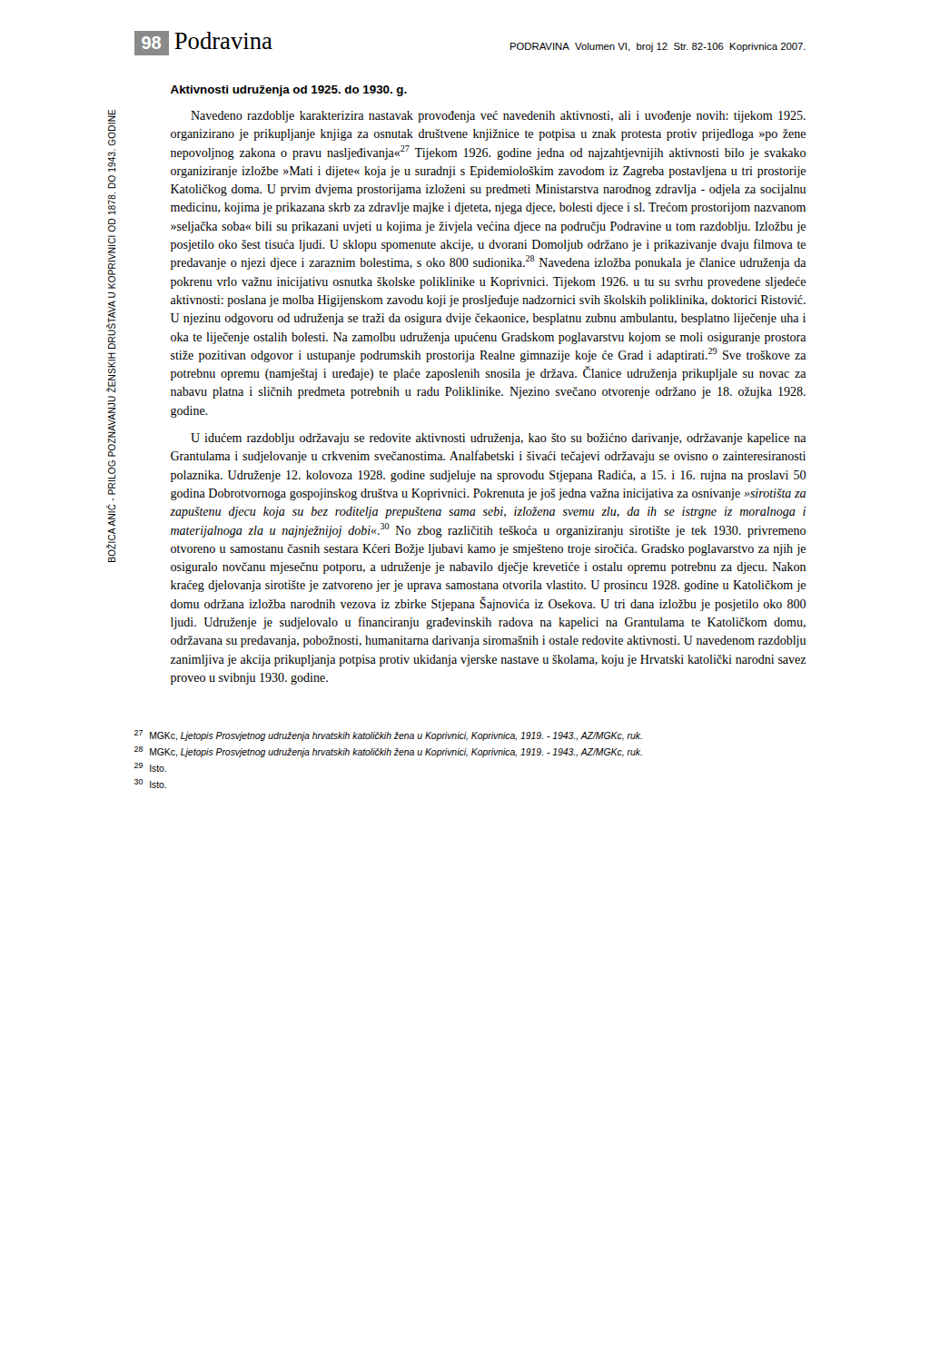98 Podravina PODRAVINA Volumen VI, broj 12 Str. 82-106 Koprivnica 2007.
BOŽICA ANIĆ - PRILOG POZNAVANJU ŽENSKIH DRUŠTAVA U KOPRIVNICI OD 1878. DO 1943. GODINE
Aktivnosti udruženja od 1925. do 1930. g.
Navedeno razdoblje karakterizira nastavak provođenja već navedenih aktivnosti, ali i uvođenje novih: tijekom 1925. organizirano je prikupljanje knjiga za osnutak društvene knjižnice te potpisa u znak protesta protiv prijedloga »po žene nepovoljnog zakona o pravu nasljeđivanja«27 Tijekom 1926. godine jedna od najzahtjevnijih aktivnosti bilo je svakako organiziranje izložbe »Mati i dijete« koja je u suradnji s Epidemiološkim zavodom iz Zagreba postavljena u tri prostorije Katoličkog doma. U prvim dvjema prostorijama izloženi su predmeti Ministarstva narodnog zdravlja - odjela za socijalnu medicinu, kojima je prikazana skrb za zdravlje majke i djeteta, njega djece, bolesti djece i sl. Trećom prostorijom nazvanom »seljačka soba« bili su prikazani uvjeti u kojima je živjela većina djece na području Podravine u tom razdoblju. Izložbu je posjetilo oko šest tisuća ljudi. U sklopu spomenute akcije, u dvorani Domoljub održano je i prikazivanje dvaju filmova te predavanje o njezi djece i zaraznim bolestima, s oko 800 sudionika.28 Navedena izložba ponukala je članice udruženja da pokrenu vrlo važnu inicijativu osnutka školske poliklinike u Koprivnici. Tijekom 1926. u tu su svrhu provedene sljedeće aktivnosti: poslana je molba Higijenskom zavodu koji je prosljeđuje nadzornici svih školskih poliklinika, doktorici Ristović. U njezinu odgovoru od udruženja se traži da osigura dvije čekaonice, besplatnu zubnu ambulantu, besplatno liječenje uha i oka te liječenje ostalih bolesti. Na zamolbu udruženja upućenu Gradskom poglavarstvu kojom se moli osiguranje prostora stiže pozitivan odgovor i ustupanje podrumskih prostorija Realne gimnazije koje će Grad i adaptirati.29 Sve troškove za potrebnu opremu (namještaj i uređaje) te plaće zaposlenih snosila je država. Članice udruženja prikupljale su novac za nabavu platna i sličnih predmeta potrebnih u radu Poliklinike. Njezino svečano otvorenje održano je 18. ožujka 1928. godine.
U idućem razdoblju održavaju se redovite aktivnosti udruženja, kao što su božićno darivanje, održavanje kapelice na Grantulama i sudjelovanje u crkvenim svečanostima. Analfabetski i šivaći tečajevi održavaju se ovisno o zainteresiranosti polaznika. Udruženje 12. kolovoza 1928. godine sudjeluje na sprovodu Stjepana Radića, a 15. i 16. rujna na proslavi 50 godina Dobrotvornoga gospojinskog društva u Koprivnici. Pokrenuta je još jedna važna inicijativa za osnivanje »sirotišta za zapuštenu djecu koja su bez roditelja prepuštena sama sebi, izložena svemu zlu, da ih se istrgne iz moralnoga i materijalnoga zla u najnježnijoj dobi«.30 No zbog različitih teškoća u organiziranju sirotište je tek 1930. privremeno otvoreno u samostanu časnih sestara Kćeri Božje ljubavi kamo je smješteno troje siročića. Gradsko poglavarstvo za njih je osiguralo novčanu mjesečnu potporu, a udruženje je nabavilo dječje krevetiće i ostalu opremu potrebnu za djecu. Nakon kraćeg djelovanja sirotište je zatvoreno jer je uprava samostana otvorila vlastito. U prosincu 1928. godine u Katoličkom je domu održana izložba narodnih vezova iz zbirke Stjepana Šajnovića iz Osekova. U tri dana izložbu je posjetilo oko 800 ljudi. Udruženje je sudjelovalo u financiranju građevinskih radova na kapelici na Grantulama te Katoličkom domu, održavana su predavanja, pobožnosti, humanitarna darivanja siromašnih i ostale redovite aktivnosti. U navedenom razdoblju zanimljiva je akcija prikupljanja potpisa protiv ukidanja vjerske nastave u školama, koju je Hrvatski katolički narodni savez proveo u svibnju 1930. godine.
27 MGKc, Ljetopis Prosvjetnog udruženja hrvatskih katoličkih žena u Koprivnici, Koprivnica, 1919. - 1943., AZ/MGKc, ruk.
28 MGKc, Ljetopis Prosvjetnog udruženja hrvatskih katoličkih žena u Koprivnici, Koprivnica, 1919. - 1943., AZ/MGKc, ruk.
29 Isto.
30 Isto.